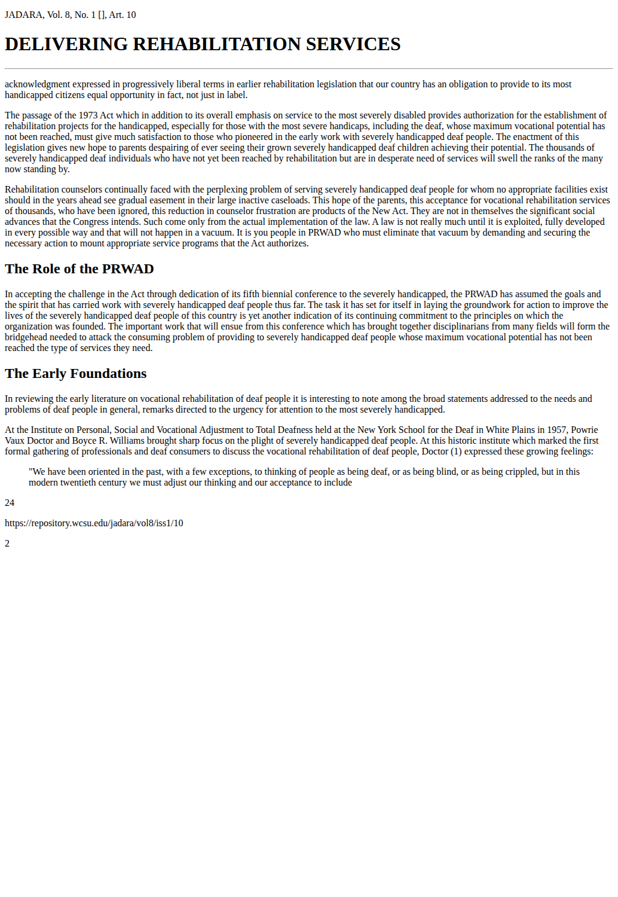JADARA, Vol. 8, No. 1 [], Art. 10
DELIVERING REHABILITATION SERVICES
acknowledgment expressed in progressively liberal terms in earlier rehabilitation legislation that our country has an obligation to provide to its most handicapped citizens equal opportunity in fact, not just in label.
The passage of the 1973 Act which in addition to its overall emphasis on service to the most severely disabled provides authorization for the establishment of rehabilitation projects for the handicapped, especially for those with the most severe handicaps, including the deaf, whose maximum vocational potential has not been reached, must give much satisfaction to those who pioneered in the early work with severely handicapped deaf people. The enactment of this legislation gives new hope to parents despairing of ever seeing their grown severely handicapped deaf children achieving their potential. The thousands of severely handicapped deaf individuals who have not yet been reached by rehabilitation but are in desperate need of services will swell the ranks of the many now standing by.
Rehabilitation counselors continually faced with the perplexing problem of serving severely handicapped deaf people for whom no appropriate facilities exist should in the years ahead see gradual easement in their large inactive caseloads. This hope of the parents, this acceptance for vocational rehabilitation services of thousands, who have been ignored, this reduction in counselor frustration are products of the New Act. They are not in themselves the significant social advances that the Congress intends. Such come only from the actual implementation of the law. A law is not really much until it is exploited, fully developed in every possible way and that will not happen in a vacuum. It is you people in PRWAD who must eliminate that vacuum by demanding and securing the necessary action to mount appropriate service programs that the Act authorizes.
The Role of the PRWAD
In accepting the challenge in the Act through dedication of its fifth biennial conference to the severely handicapped, the PRWAD has assumed the goals and the spirit that has carried work with severely handicapped deaf people thus far. The task it has set for itself in laying the groundwork for action to improve the lives of the severely handicapped deaf people of this country is yet another indication of its continuing commitment to the principles on which the organization was founded. The important work that will ensue from this conference which has brought together disciplinarians from many fields will form the bridgehead needed to attack the consuming problem of providing to severely handicapped deaf people whose maximum vocational potential has not been reached the type of services they need.
The Early Foundations
In reviewing the early literature on vocational rehabilitation of deaf people it is interesting to note among the broad statements addressed to the needs and problems of deaf people in general, remarks directed to the urgency for attention to the most severely handicapped.
At the Institute on Personal, Social and Vocational Adjustment to Total Deafness held at the New York School for the Deaf in White Plains in 1957, Powrie Vaux Doctor and Boyce R. Williams brought sharp focus on the plight of severely handicapped deaf people. At this historic institute which marked the first formal gathering of professionals and deaf consumers to discuss the vocational rehabilitation of deaf people, Doctor (1) expressed these growing feelings:
"We have been oriented in the past, with a few exceptions, to thinking of people as being deaf, or as being blind, or as being crippled, but in this modern twentieth century we must adjust our thinking and our acceptance to include
24
https://repository.wcsu.edu/jadara/vol8/iss1/10
2